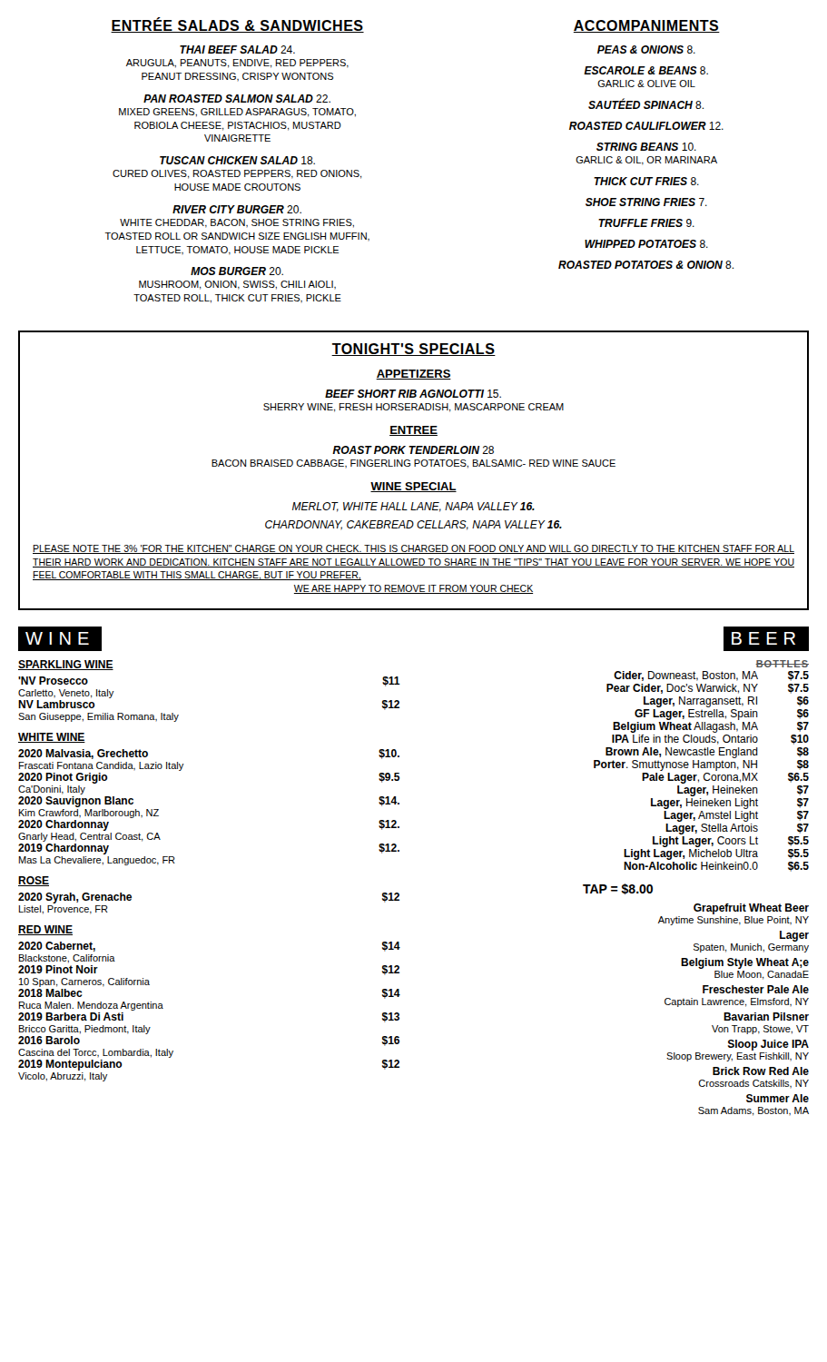Entrée Salads & Sandwiches
Thai Beef Salad 24.
Arugula, Peanuts, Endive, Red Peppers,
Peanut Dressing, Crispy Wontons
Pan Roasted Salmon Salad 22.
Mixed Greens, Grilled Asparagus, Tomato,
Robiola Cheese, Pistachios, Mustard
Vinaigrette
Tuscan Chicken Salad 18.
Cured Olives, Roasted Peppers, Red Onions,
House Made Croutons
River City Burger 20.
White Cheddar, Bacon, Shoe String Fries,
Toasted Roll or Sandwich Size English Muffin,
Lettuce, Tomato, House Made Pickle
MOS Burger 20.
Mushroom, Onion, Swiss, Chili Aioli,
Toasted Roll, Thick Cut Fries, Pickle
Accompaniments
Peas & Onions 8.
Escarole & Beans 8.
Garlic & Olive Oil
Sautéed Spinach 8.
Roasted Cauliflower 12.
String Beans 10.
Garlic & Oil, Or Marinara
Thick Cut Fries 8.
Shoe String Fries 7.
Truffle Fries 9.
Whipped Potatoes 8.
Roasted Potatoes & Onion 8.
Tonight's Specials
Appetizers
Beef Short Rib Agnolotti 15.
Sherry Wine, Fresh Horseradish, Mascarpone Cream
Entree
Roast Pork Tenderloin 28
Bacon Braised Cabbage, Fingerling Potatoes, Balsamic- Red Wine Sauce
Wine Special
Merlot, White Hall Lane, Napa Valley 16.
Chardonnay, Cakebread Cellars, Napa Valley 16.
Please note the 3% 'For The Kitchen" Charge on your check. This is charged on food only and will go directly to the kitchen staff for all their hard work and dedication. Kitchen staff are not legally allowed to share in the "tips" that you leave for your server. We hope you feel comfortable with this small charge, but if you prefer, we are happy to remove it from your Check
WINE
SPARKLING WINE
| 'NV Prosecco Carletto, Veneto, Italy | $11 |
| NV Lambrusco San Giuseppe, Emilia Romana, Italy | $12 |
WHITE WINE
| 2020 Malvasia, Grechetto Frascati Fontana Candida, Lazio Italy | $10. |
| 2020 Pinot Grigio Ca'Donini, Italy | $9.5 |
| 2020 Sauvignon Blanc Kim Crawford, Marlborough, NZ | $14. |
| 2020 Chardonnay Gnarly Head, Central Coast, CA | $12. |
| 2019 Chardonnay Mas La Chevaliere, Languedoc, FR | $12. |
ROSE
| 2020 Syrah, Grenache Listel, Provence, FR | $12 |
RED WINE
| 2020 Cabernet, Blackstone, California | $14 |
| 2019 Pinot Noir 10 Span, Carneros, California | $12 |
| 2018 Malbec Ruca Malen. Mendoza Argentina | $14 |
| 2019 Barbera Di Asti Bricco Garitta, Piedmont, Italy | $13 |
| 2016 Barolo Cascina del Torcc, Lombardia, Italy | $16 |
| 2019 Montepulciano Vicolo, Abruzzi, Italy | $12 |
BEER
BOTTLES
| Cider, Downeast, Boston, MA | $7.5 |
| Pear Cider, Doc's Warwick, NY | $7.5 |
| Lager, Narragansett, RI | $6 |
| GF Lager, Estrella, Spain | $6 |
| Belgium Wheat Allagash, MA | $7 |
| IPA Life in the Clouds, Ontario | $10 |
| Brown Ale, Newcastle England | $8 |
| Porter . Smuttynose Hampton, NH | $8 |
| Pale Lager , Corona,MX | $6.5 |
| Lager, Heineken | $7 |
| Lager, Heineken Light | $7 |
| Lager, Amstel Light | $7 |
| Lager, Stella Artois | $7 |
| Light Lager, Coors Lt | $5.5 |
| Light Lager, Michelob Ultra | $5.5 |
| Non-Alcoholic Heinkein0.0 | $6.5 |
TAP = $8.00
Grapefruit Wheat Beer Anytime Sunshine, Blue Point, NY Lager Spaten, Munich, Germany Belgium Style Wheat A;e Blue Moon, CanadaE Freschester Pale Ale Captain Lawrence, Elmsford, NY Bavarian Pilsner Von Trapp, Stowe, VT Sloop Juice IPA Sloop Brewery, East Fishkill, NY Brick Row Red Ale Crossroads Catskills, NY Summer Ale Sam Adams, Boston, MA